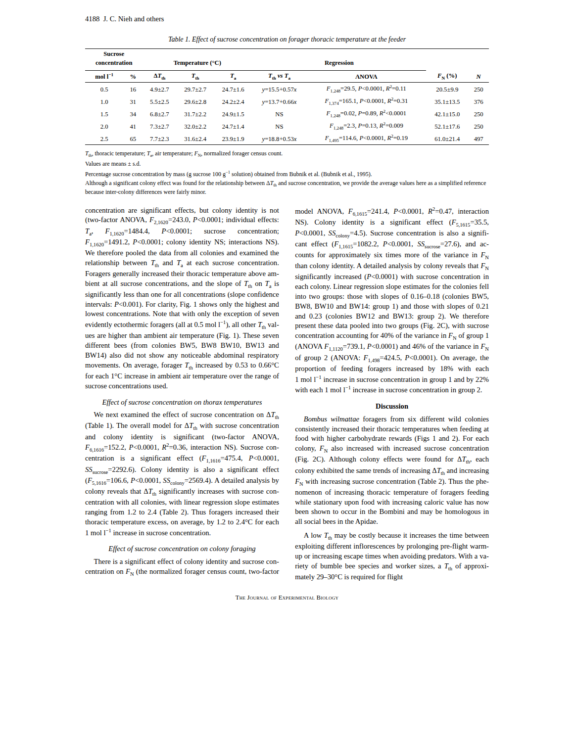4188 J. C. Nieh and others
Table 1. Effect of sucrose concentration on forager thoracic temperature at the feeder
| Sucrose concentration | Temperature (°C) | Regression | | |
| --- | --- | --- | --- | --- |
| mol l −1 | % | Δ T th | T th | T a | T th vs T a | ANOVA | F N (%) | N |
| 0.5 | 16 | 4.9±2.7 | 29.7±2.7 | 24.7±1.6 | y =15.5+0.57 x | F 1,248 =29.5, P <0.0001, R 2 =0.11 | 20.5±9.9 | 250 |
| 1.0 | 31 | 5.5±2.5 | 29.6±2.8 | 24.2±2.4 | y =13.7+0.66 x | F 1,374 =165.1, P <0.0001, R 2 =0.31 | 35.1±13.5 | 376 |
| 1.5 | 34 | 6.8±2.7 | 31.7±2.2 | 24.9±1.5 | NS | F 1,248 =0.02, P =0.89, R 2 <0.0001 | 42.1±15.0 | 250 |
| 2.0 | 41 | 7.3±2.7 | 32.0±2.2 | 24.7±1.4 | NS | F 1,248 =2.3, P =0.13, R 2 =0.009 | 52.1±17.6 | 250 |
| 2.5 | 65 | 7.7±2.3 | 31.6±2.4 | 23.9±1.9 | y =18.8+0.53 x | F 1,495 =114.6, P <0.0001, R 2 =0.19 | 61.0±21.4 | 497 |
Tth, thoracic temperature; Ta, air temperature; FN, normalized forager census count.
Values are means ± s.d.
Percentage sucrose concentration by mass (g sucrose 100 g−1 solution) obtained from Bubnik et al. (Bubnik et al., 1995).
Although a significant colony effect was found for the relationship between ΔTth and sucrose concentration, we provide the average values here as a simplified reference because inter-colony differences were fairly minor.
concentration are significant effects, but colony identity is not (two-factor ANOVA, F2,1620=243.0, P<0.0001; individual effects: Ta, F1,1620=1484.4, P<0.0001; sucrose concentration; F1,1620=1491.2, P<0.0001; colony identity NS; interactions NS). We therefore pooled the data from all colonies and examined the relationship between Tth and Ta at each sucrose concentration. Foragers generally increased their thoracic temperature above ambient at all sucrose concentrations, and the slope of Tth on Ta is significantly less than one for all concentrations (slope confidence intervals: P<0.001). For clarity, Fig. 1 shows only the highest and lowest concentrations. Note that with only the exception of seven evidently ectothermic foragers (all at 0.5 mol l−1), all other Tth values are higher than ambient air temperature (Fig. 1). These seven different bees (from colonies BW5, BW8 BW10, BW13 and BW14) also did not show any noticeable abdominal respiratory movements. On average, forager Tth increased by 0.53 to 0.66°C for each 1°C increase in ambient air temperature over the range of sucrose concentrations used.
Effect of sucrose concentration on thorax temperatures
We next examined the effect of sucrose concentration on ΔTth (Table 1). The overall model for ΔTth with sucrose concentration and colony identity is significant (two-factor ANOVA, F6,1616=152.2, P<0.0001, R2=0.36, interaction NS). Sucrose concentration is a significant effect (F1,1616=475.4, P<0.0001, SSsucrose=2292.6). Colony identity is also a significant effect (F5,1616=106.6, P<0.0001, SScolony=2569.4). A detailed analysis by colony reveals that ΔTth significantly increases with sucrose concentration with all colonies, with linear regression slope estimates ranging from 1.2 to 2.4 (Table 2). Thus foragers increased their thoracic temperature excess, on average, by 1.2 to 2.4°C for each 1 mol l−1 increase in sucrose concentration.
Effect of sucrose concentration on colony foraging
There is a significant effect of colony identity and sucrose concentration on FN (the normalized forager census count, two-factor model ANOVA, F6,1615=241.4, P<0.0001, R2=0.47, interaction NS). Colony identity is a significant effect (F5,1615=35.5, P<0.0001, SScolony=4.5). Sucrose concentration is also a significant effect (F1,1615=1082.2, P<0.0001, SSsucrose=27.6), and accounts for approximately six times more of the variance in FN than colony identity. A detailed analysis by colony reveals that FN significantly increased (P<0.0001) with sucrose concentration in each colony. Linear regression slope estimates for the colonies fell into two groups: those with slopes of 0.16–0.18 (colonies BW5, BW8, BW10 and BW14: group 1) and those with slopes of 0.21 and 0.23 (colonies BW12 and BW13: group 2). We therefore present these data pooled into two groups (Fig. 2C), with sucrose concentration accounting for 40% of the variance in FN of group 1 (ANOVA F1,1120=739.1, P<0.0001) and 46% of the variance in FN of group 2 (ANOVA: F1,498=424.5, P<0.0001). On average, the proportion of feeding foragers increased by 18% with each 1 mol l−1 increase in sucrose concentration in group 1 and by 22% with each 1 mol l−1 increase in sucrose concentration in group 2.
Discussion
Bombus wilmattae foragers from six different wild colonies consistently increased their thoracic temperatures when feeding at food with higher carbohydrate rewards (Figs 1 and 2). For each colony, FN also increased with increased sucrose concentration (Fig. 2C). Although colony effects were found for ΔTth, each colony exhibited the same trends of increasing ΔTth and increasing FN with increasing sucrose concentration (Table 2). Thus the phenomenon of increasing thoracic temperature of foragers feeding while stationary upon food with increasing caloric value has now been shown to occur in the Bombini and may be homologous in all social bees in the Apidae.
A low Tth may be costly because it increases the time between exploiting different inflorescences by prolonging pre-flight warm-up or increasing escape times when avoiding predators. With a variety of bumble bee species and worker sizes, a Tth of approximately 29–30°C is required for flight
The Journal of Experimental Biology